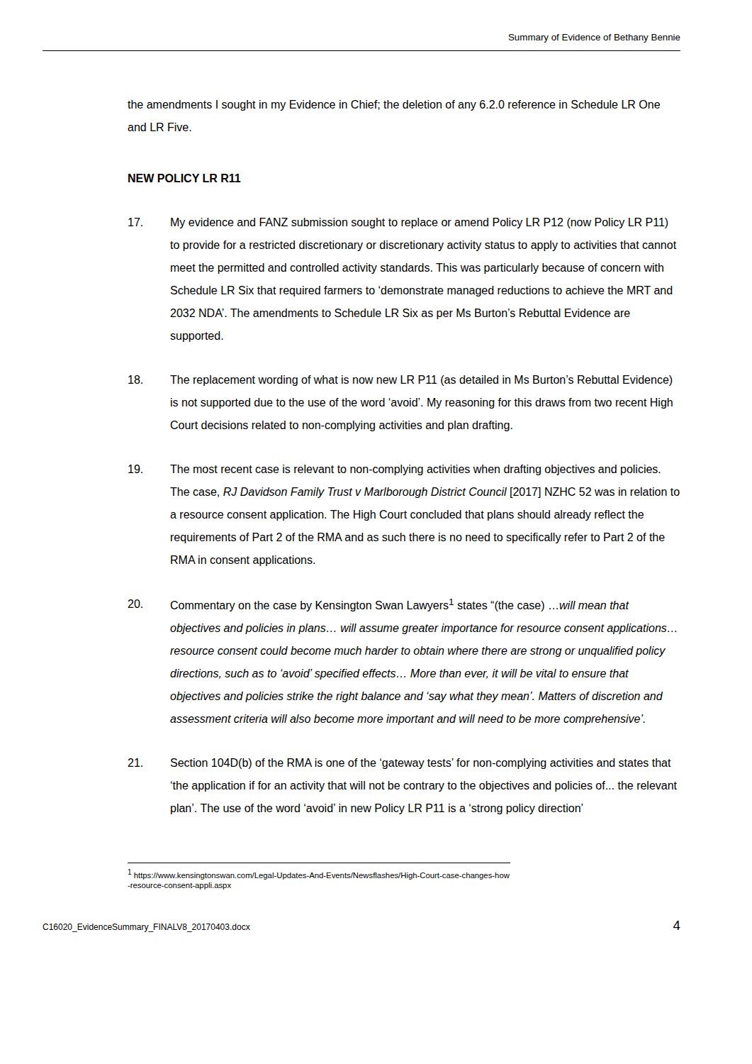Summary of Evidence of Bethany Bennie
the amendments I sought in my Evidence in Chief; the deletion of any 6.2.0 reference in Schedule LR One and LR Five.
NEW POLICY LR R11
My evidence and FANZ submission sought to replace or amend Policy LR P12 (now Policy LR P11) to provide for a restricted discretionary or discretionary activity status to apply to activities that cannot meet the permitted and controlled activity standards. This was particularly because of concern with Schedule LR Six that required farmers to ‘demonstrate managed reductions to achieve the MRT and 2032 NDA’. The amendments to Schedule LR Six as per Ms Burton’s Rebuttal Evidence are supported.
The replacement wording of what is now new LR P11 (as detailed in Ms Burton’s Rebuttal Evidence) is not supported due to the use of the word ‘avoid’. My reasoning for this draws from two recent High Court decisions related to non-complying activities and plan drafting.
The most recent case is relevant to non-complying activities when drafting objectives and policies. The case, RJ Davidson Family Trust v Marlborough District Council [2017] NZHC 52 was in relation to a resource consent application. The High Court concluded that plans should already reflect the requirements of Part 2 of the RMA and as such there is no need to specifically refer to Part 2 of the RMA in consent applications.
Commentary on the case by Kensington Swan Lawyers1 states “(the case) …will mean that objectives and policies in plans… will assume greater importance for resource consent applications… resource consent could become much harder to obtain where there are strong or unqualified policy directions, such as to ‘avoid’ specified effects… More than ever, it will be vital to ensure that objectives and policies strike the right balance and ‘say what they mean’. Matters of discretion and assessment criteria will also become more important and will need to be more comprehensive’.
Section 104D(b) of the RMA is one of the ‘gateway tests’ for non-complying activities and states that ‘the application if for an activity that will not be contrary to the objectives and policies of... the relevant plan’. The use of the word ‘avoid’ in new Policy LR P11 is a ‘strong policy direction’
1 https://www.kensingtonswan.com/Legal-Updates-And-Events/Newsflashes/High-Court-case-changes-how-resource-consent-appli.aspx
C16020_EvidenceSummary_FINALV8_20170403.docx 4